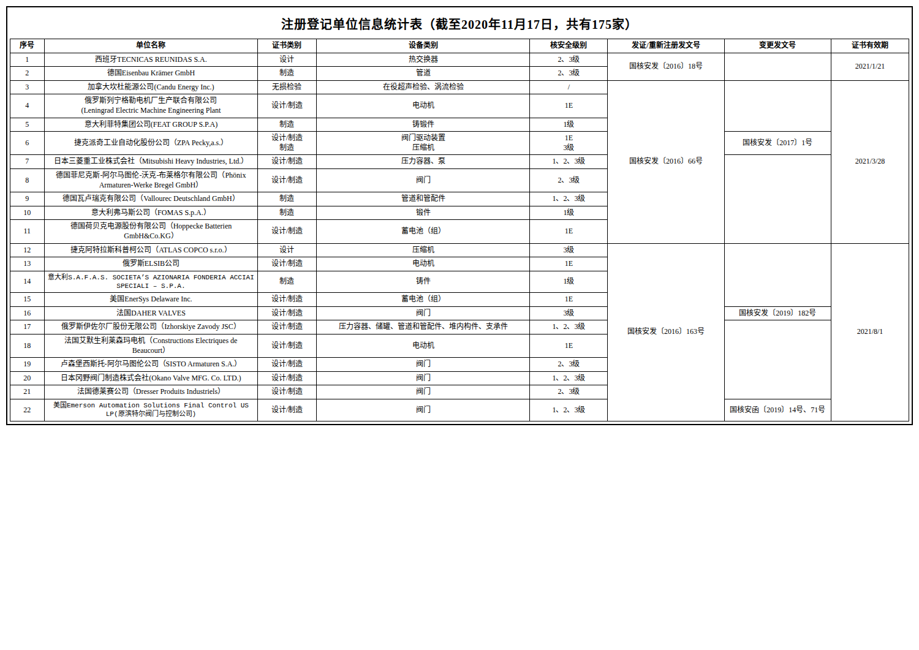注册登记单位信息统计表（截至2020年11月17日，共有175家）
| 序号 | 单位名称 | 证书类别 | 设备类别 | 核安全级别 | 发证/重新注册发文号 | 变更发文号 | 证书有效期 |
| --- | --- | --- | --- | --- | --- | --- | --- |
| 1 | 西班牙TECNICAS REUNIDAS S.A. | 设计 | 热交换器 | 2、3级 | 国核安发〔2016〕18号 | | 2021/1/21 |
| 2 | 德国Eisenbau Krämer GmbH | 制造 | 管道 | 2、3级 |
| 3 | 加拿大坎杜能源公司(Candu Energy Inc.) | 无损检验 | 在役超声检验、涡流检验 | / | 国核安发〔2016〕66号 | | 2021/3/28 |
| 4 | 俄罗斯列宁格勒电机厂生产联合有限公司 (Leningrad Electric Machine Engineering Plant | 设计/制造 | 电动机 | 1E |
| 5 | 意大利菲特集团公司(FEAT GROUP S.P.A) | 制造 | 铸锻件 | 1级 |
| 6 | 捷克派奇工业自动化股份公司（ZPA Pecky,a.s.） | 设计/制造 制造 | 阀门驱动装置 压缩机 | 1E 3级 | 国核安发〔2017〕1号 |
| 7 | 日本三菱重工业株式会社（Mitsubishi Heavy Industries, Ltd.） | 设计/制造 | 压力容器、泵 | 1、2、3级 | |
| 8 | 德国菲尼克斯-阿尔马图伦-沃克-布莱格尔有限公司（Phönix Armaturen-Werke Bregel GmbH） | 设计/制造 | 阀门 | 2、3级 |
| 9 | 德国瓦卢瑞克有限公司（Vallourec Deutschland GmbH） | 制造 | 管道和管配件 | 1、2、3级 |
| 10 | 意大利弗马斯公司（FOMAS S.p.A.） | 制造 | 锻件 | 1级 |
| 11 | 德国荷贝克电源股份有限公司（Hoppecke Batterien GmbH&Co.KG） | 设计/制造 | 蓄电池（组） | 1E |
| 12 | 捷克阿特拉斯科普柯公司（ATLAS COPCO s.r.o.） | 设计 | 压缩机 | 3级 | 国核安发〔2016〕163号 | | 2021/8/1 |
| 13 | 俄罗斯ELSIB公司 | 设计/制造 | 电动机 | 1E |
| 14 | 意大利S.A.F.A.S. SOCIETA’S AZIONARIA FONDERIA ACCIAI SPECIALI – S.P.A. | 制造 | 铸件 | 1级 |
| 15 | 美国EnerSys Delaware Inc. | 设计/制造 | 蓄电池（组） | 1E |
| 16 | 法国DAHER VALVES | 设计/制造 | 阀门 | 3级 | 国核安发〔2019〕182号 |
| 17 | 俄罗斯伊佐尔厂股份无限公司（Izhorskiye Zavody JSC） | 设计/制造 | 压力容器、储罐、管道和管配件、堆内构件、支承件 | 1、2、3级 | |
| 18 | 法国艾默生利莱森玛电机（Constructions Electriques de Beaucourt） | 设计/制造 | 电动机 | 1E |
| 19 | 卢森堡西斯托-阿尔马图伦公司（SISTO Armaturen S.A.） | 设计/制造 | 阀门 | 2、3级 |
| 20 | 日本冈野阀门制造株式会社(Okano Valve MFG. Co. LTD.) | 设计/制造 | 阀门 | 1、2、3级 |
| 21 | 法国德莱赛公司（Dresser Produits Industriels） | 设计/制造 | 阀门 | 2、3级 |
| 22 | 美国Emerson Automation Solutions Final Control US LP(原滨特尔阀门与控制公司) | 设计/制造 | 阀门 | 1、2、3级 | 国核安函〔2019〕14号、71号 |